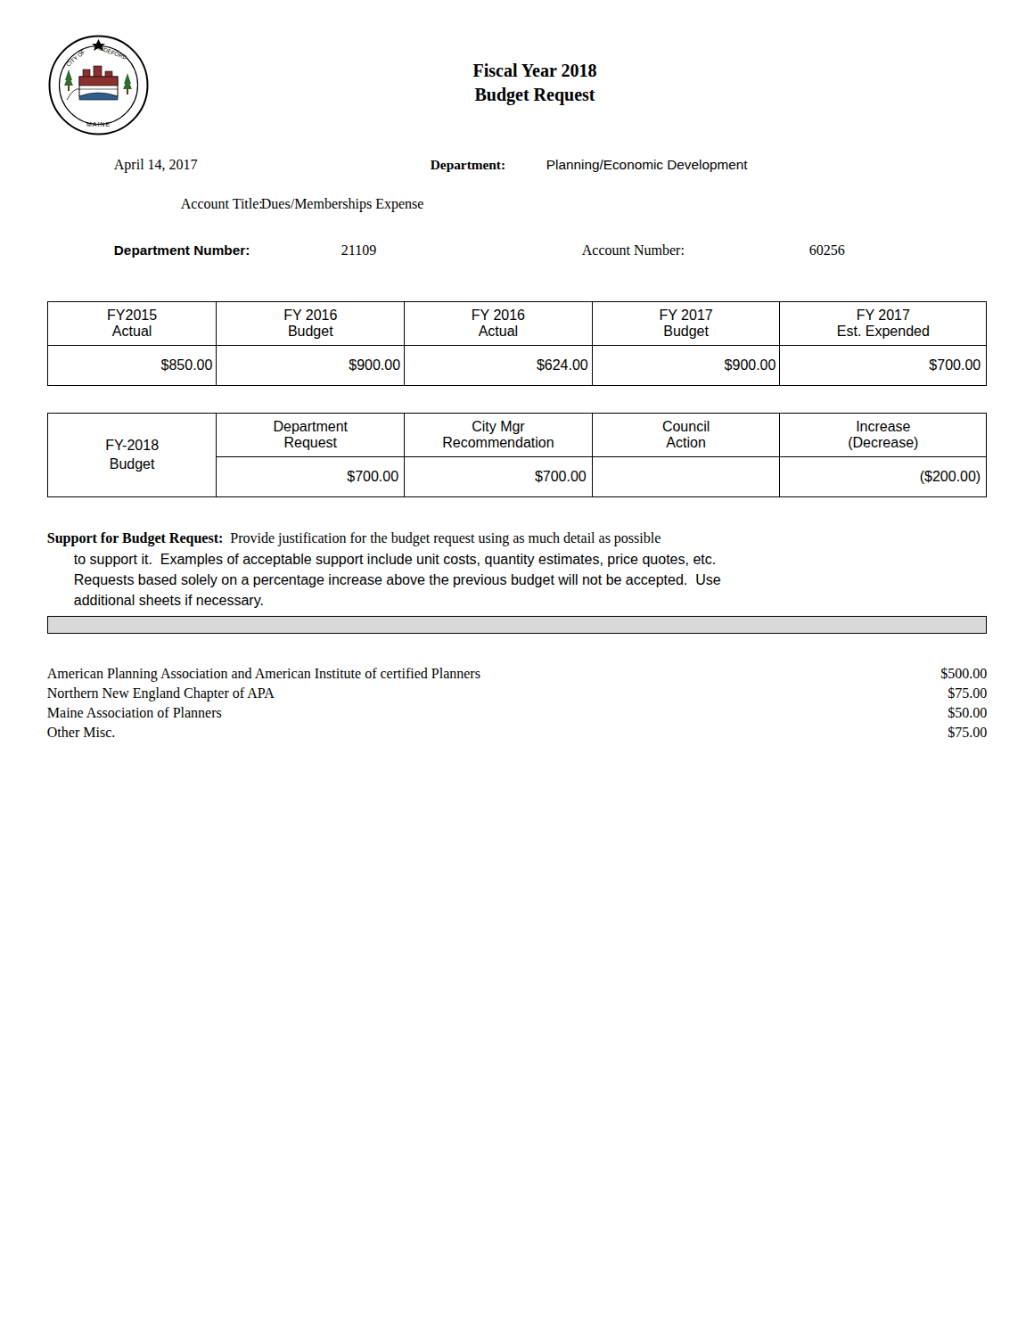CITY OF BIDDEFORD MAINE
Fiscal Year 2018
Budget Request
April 14, 2017
Department:
Planning/Economic Development
Account Title:
Dues/Memberships Expense
Department Number:
21109
Account Number:
60256
| FY2015 Actual | FY 2016 Budget | FY 2016 Actual | FY 2017 Budget | FY 2017 Est. Expended |
| $850.00 | $900.00 | $624.00 | $900.00 | $700.00 |
| FY-2018 Budget | Department Request | City Mgr Recommendation | Council Action | Increase (Decrease) |
| $700.00 | $700.00 | | ($200.00) |
Support for Budget Request: Provide justification for the budget request using as much detail as possible
to support it. Examples of acceptable support include unit costs, quantity estimates, price quotes, etc.
Requests based solely on a percentage increase above the previous budget will not be accepted. Use
additional sheets if necessary.
| American Planning Association and American Institute of certified Planners | $500.00 |
| Northern New England Chapter of APA | $75.00 |
| Maine Association of Planners | $50.00 |
| Other Misc. | $75.00 |